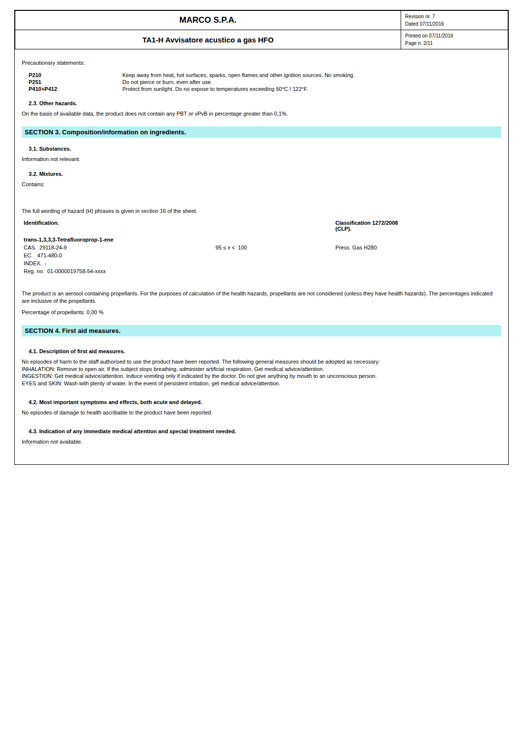| MARCO S.P.A. | Revision nr. 7 Dated 07/11/2016 |
| TA1-H Avvisatore acustico a gas HFO | Printed on 07/11/2016 Page n. 2/11 |
Precautionary statements:
| P210 | Keep away from heat, hot surfaces, sparks, open flames and other ignition sources. No smoking. |
| P251 | Do not pierce or burn, even after use. |
| P410+P412 | Protect from sunlight. Do no expose to temperatures exceeding 50°C / 122°F. |
2.3. Other hazards.
On the basis of available data, the product does not contain any PBT or vPvB in percentage greater than 0,1%.
SECTION 3. Composition/information on ingredients.
3.1. Substances.
Information not relevant.
3.2. Mixtures.
Contains:
The full wording of hazard (H) phrases is given in section 16 of the sheet.
| Identification. | | Classification 1272/2008 (CLP). |
| trans-1,3,3,3-Tetrafluoroprop-1-ene | | |
| CAS. 29118-24-9 | 95 ≤ x < 100 | Press. Gas H280 |
| EC. 471-480-0 | | |
| INDEX. - | | |
| Reg. no. 01-0000019758-54-xxxx | | |
The product is an aerosol containing propellants. For the purposes of calculation of the health hazards, propellants are not considered (unless they have health hazards). The percentages indicated are inclusive of the propellants.
Percentage of propellants: 0,00 %
SECTION 4. First aid measures.
4.1. Description of first aid measures.
No episodes of harm to the staff authorised to use the product have been reported. The following general measures should be adopted as necessary:
INHALATION: Remove to open air. If the subject stops breathing, administer artificial respiration. Get medical advice/attention.
INGESTION: Get medical advice/attention. Induce vomiting only if indicated by the doctor. Do not give anything by mouth to an unconscious person.
EYES and SKIN: Wash with plenty of water. In the event of persistent irritation, get medical advice/attention.
4.2. Most important symptoms and effects, both acute and delayed.
No episodes of damage to health ascribable to the product have been reported.
4.3. Indication of any immediate medical attention and special treatment needed.
Information not available.